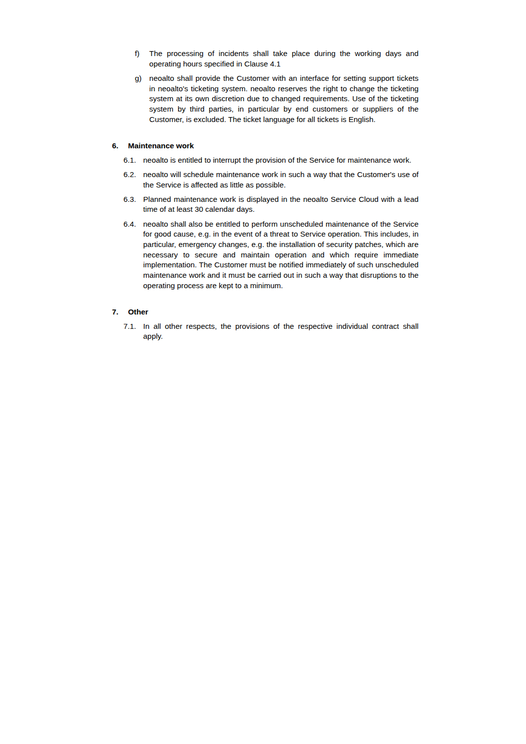f) The processing of incidents shall take place during the working days and operating hours specified in Clause 4.1
g) neoalto shall provide the Customer with an interface for setting support tickets in neoalto's ticketing system. neoalto reserves the right to change the ticketing system at its own discretion due to changed requirements. Use of the ticketing system by third parties, in particular by end customers or suppliers of the Customer, is excluded. The ticket language for all tickets is English.
6. Maintenance work
6.1. neoalto is entitled to interrupt the provision of the Service for maintenance work.
6.2. neoalto will schedule maintenance work in such a way that the Customer's use of the Service is affected as little as possible.
6.3. Planned maintenance work is displayed in the neoalto Service Cloud with a lead time of at least 30 calendar days.
6.4. neoalto shall also be entitled to perform unscheduled maintenance of the Service for good cause, e.g. in the event of a threat to Service operation. This includes, in particular, emergency changes, e.g. the installation of security patches, which are necessary to secure and maintain operation and which require immediate implementation. The Customer must be notified immediately of such unscheduled maintenance work and it must be carried out in such a way that disruptions to the operating process are kept to a minimum.
7. Other
7.1. In all other respects, the provisions of the respective individual contract shall apply.